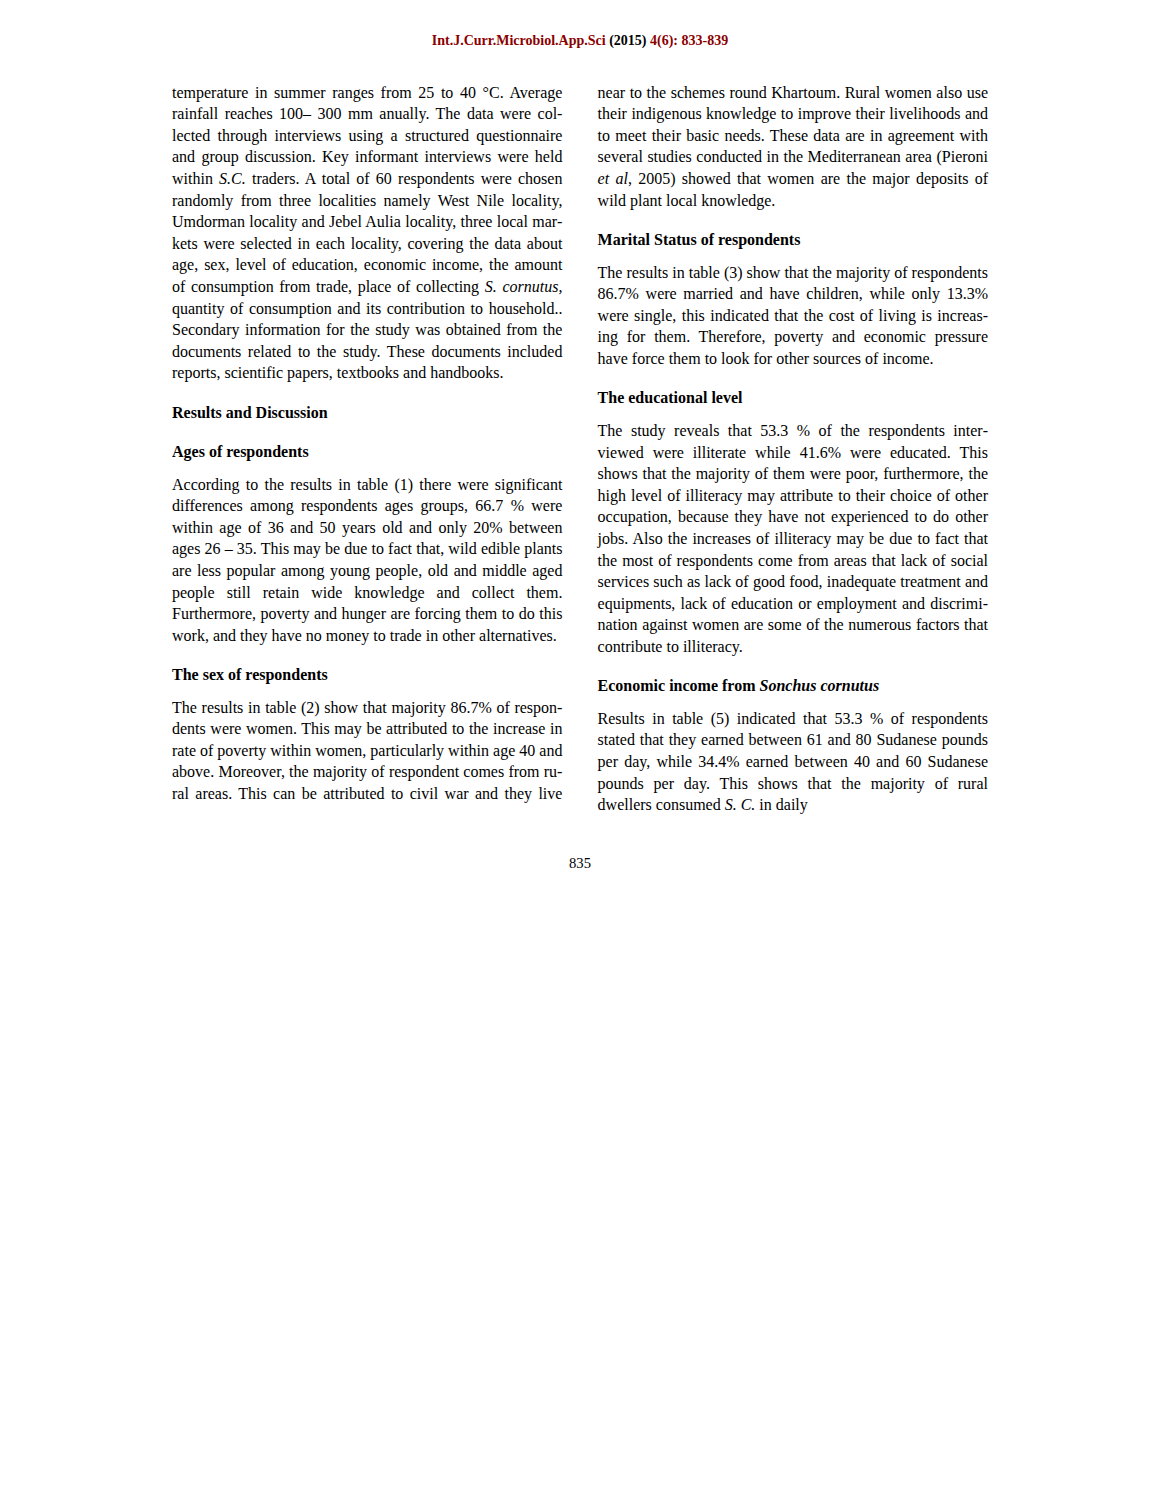Int.J.Curr.Microbiol.App.Sci (2015) 4(6): 833-839
temperature in summer ranges from 25 to 40 °C. Average rainfall reaches 100– 300 mm anually. The data were collected through interviews using a structured questionnaire and group discussion. Key informant interviews were held within S.C. traders. A total of 60 respondents were chosen randomly from three localities namely West Nile locality, Umdorman locality and Jebel Aulia locality, three local markets were selected in each locality, covering the data about age, sex, level of education, economic income, the amount of consumption from trade, place of collecting S. cornutus, quantity of consumption and its contribution to household.. Secondary information for the study was obtained from the documents related to the study. These documents included reports, scientific papers, textbooks and handbooks.
Results and Discussion
Ages of respondents
According to the results in table (1) there were significant differences among respondents ages groups, 66.7 % were within age of 36 and 50 years old and only 20% between ages 26 – 35. This may be due to fact that, wild edible plants are less popular among young people, old and middle aged people still retain wide knowledge and collect them. Furthermore, poverty and hunger are forcing them to do this work, and they have no money to trade in other alternatives.
The sex of respondents
The results in table (2) show that majority 86.7% of respondents were women. This may be attributed to the increase in rate of poverty within women, particularly within age 40 and above. Moreover, the majority of respondent comes from rural areas. This can be attributed to civil war and they live near to the schemes round Khartoum. Rural women also use their indigenous knowledge to improve their livelihoods and to meet their basic needs. These data are in agreement with several studies conducted in the Mediterranean area (Pieroni et al, 2005) showed that women are the major deposits of wild plant local knowledge.
Marital Status of respondents
The results in table (3) show that the majority of respondents 86.7% were married and have children, while only 13.3% were single, this indicated that the cost of living is increasing for them. Therefore, poverty and economic pressure have force them to look for other sources of income.
The educational level
The study reveals that 53.3 % of the respondents interviewed were illiterate while 41.6% were educated. This shows that the majority of them were poor, furthermore, the high level of illiteracy may attribute to their choice of other occupation, because they have not experienced to do other jobs. Also the increases of illiteracy may be due to fact that the most of respondents come from areas that lack of social services such as lack of good food, inadequate treatment and equipments, lack of education or employment and discrimination against women are some of the numerous factors that contribute to illiteracy.
Economic income from Sonchus cornutus
Results in table (5) indicated that 53.3 % of respondents stated that they earned between 61 and 80 Sudanese pounds per day, while 34.4% earned between 40 and 60 Sudanese pounds per day. This shows that the majority of rural dwellers consumed S. C. in daily
835